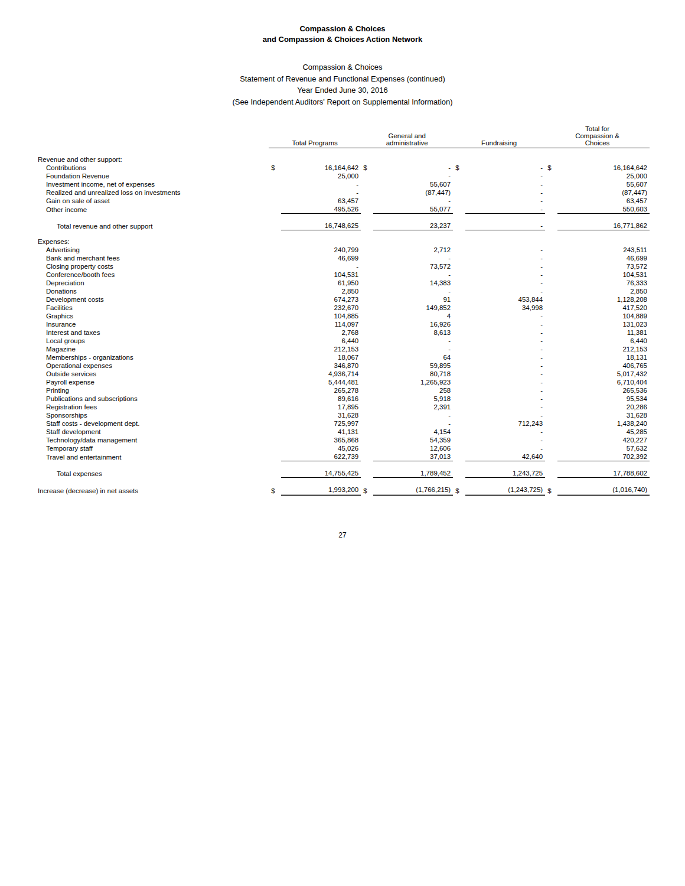Compassion & Choices
and Compassion & Choices Action Network
Compassion & Choices
Statement of Revenue and Functional Expenses (continued)
Year Ended June 30, 2016
(See Independent Auditors' Report on Supplemental Information)
| | Total Programs | General and administrative | Fundraising | Total for Compassion & Choices |
| --- | --- | --- | --- | --- |
| Revenue and other support: | |
| Contributions | $ | 16,164,642 | $ | - | $ | - | $ | 16,164,642 |
| Foundation Revenue | | 25,000 | | - | | - | | 25,000 |
| Investment income, net of expenses | | - | | 55,607 | | - | | 55,607 |
| Realized and unrealized loss on investments | | - | | (87,447) | | - | | (87,447) |
| Gain on sale of asset | | 63,457 | | - | | - | | 63,457 |
| Other income | | 495,526 | | 55,077 | | - | | 550,603 |
| Total revenue and other support | | 16,748,625 | | 23,237 | | - | | 16,771,862 |
| Expenses: | |
| Advertising | | 240,799 | | 2,712 | | - | | 243,511 |
| Bank and merchant fees | | 46,699 | | - | | - | | 46,699 |
| Closing property costs | | - | | 73,572 | | - | | 73,572 |
| Conference/booth fees | | 104,531 | | - | | - | | 104,531 |
| Depreciation | | 61,950 | | 14,383 | | - | | 76,333 |
| Donations | | 2,850 | | - | | - | | 2,850 |
| Development costs | | 674,273 | | 91 | | 453,844 | | 1,128,208 |
| Facilities | | 232,670 | | 149,852 | | 34,998 | | 417,520 |
| Graphics | | 104,885 | | 4 | | - | | 104,889 |
| Insurance | | 114,097 | | 16,926 | | - | | 131,023 |
| Interest and taxes | | 2,768 | | 8,613 | | - | | 11,381 |
| Local groups | | 6,440 | | - | | - | | 6,440 |
| Magazine | | 212,153 | | - | | - | | 212,153 |
| Memberships - organizations | | 18,067 | | 64 | | - | | 18,131 |
| Operational expenses | | 346,870 | | 59,895 | | - | | 406,765 |
| Outside services | | 4,936,714 | | 80,718 | | - | | 5,017,432 |
| Payroll expense | | 5,444,481 | | 1,265,923 | | - | | 6,710,404 |
| Printing | | 265,278 | | 258 | | - | | 265,536 |
| Publications and subscriptions | | 89,616 | | 5,918 | | - | | 95,534 |
| Registration fees | | 17,895 | | 2,391 | | - | | 20,286 |
| Sponsorships | | 31,628 | | - | | - | | 31,628 |
| Staff costs - development dept. | | 725,997 | | - | | 712,243 | | 1,438,240 |
| Staff development | | 41,131 | | 4,154 | | - | | 45,285 |
| Technology/data management | | 365,868 | | 54,359 | | - | | 420,227 |
| Temporary staff | | 45,026 | | 12,606 | | - | | 57,632 |
| Travel and entertainment | | 622,739 | | 37,013 | | 42,640 | | 702,392 |
| Total expenses | | 14,755,425 | | 1,789,452 | | 1,243,725 | | 17,788,602 |
| Increase (decrease) in net assets | $ | 1,993,200 | $ | (1,766,215) | $ | (1,243,725) | $ | (1,016,740) |
27